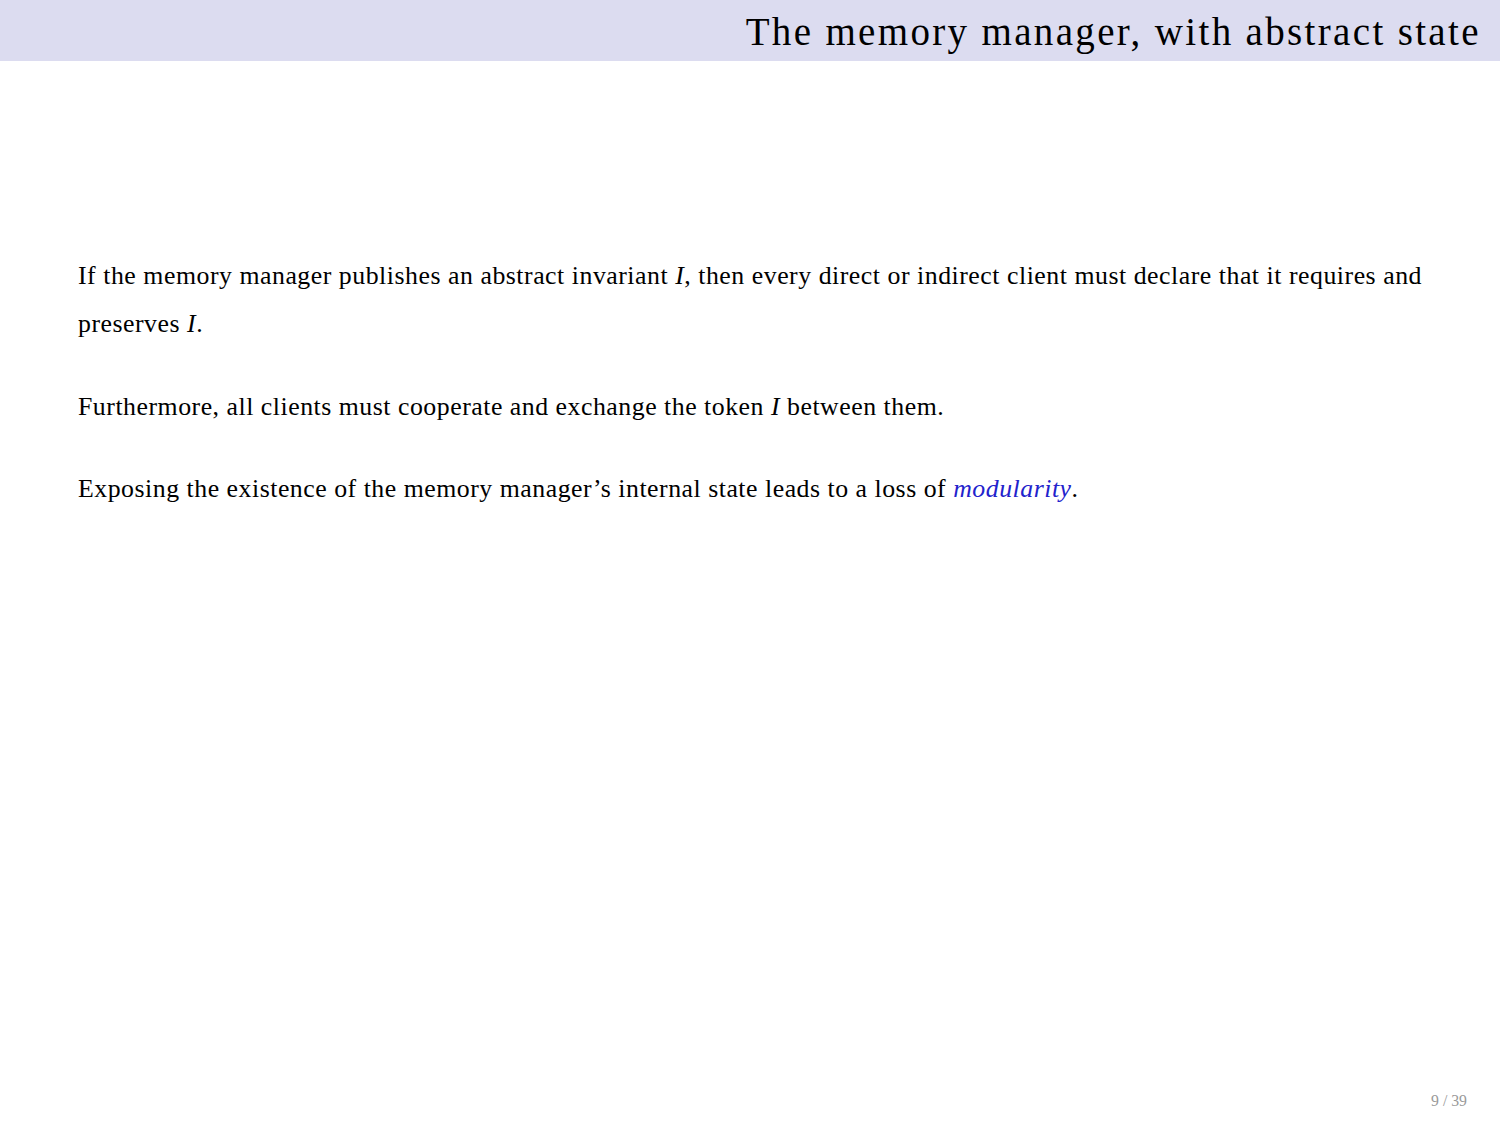The memory manager, with abstract state
If the memory manager publishes an abstract invariant I, then every direct or indirect client must declare that it requires and preserves I.
Furthermore, all clients must cooperate and exchange the token I between them.
Exposing the existence of the memory manager’s internal state leads to a loss of modularity.
9 / 39